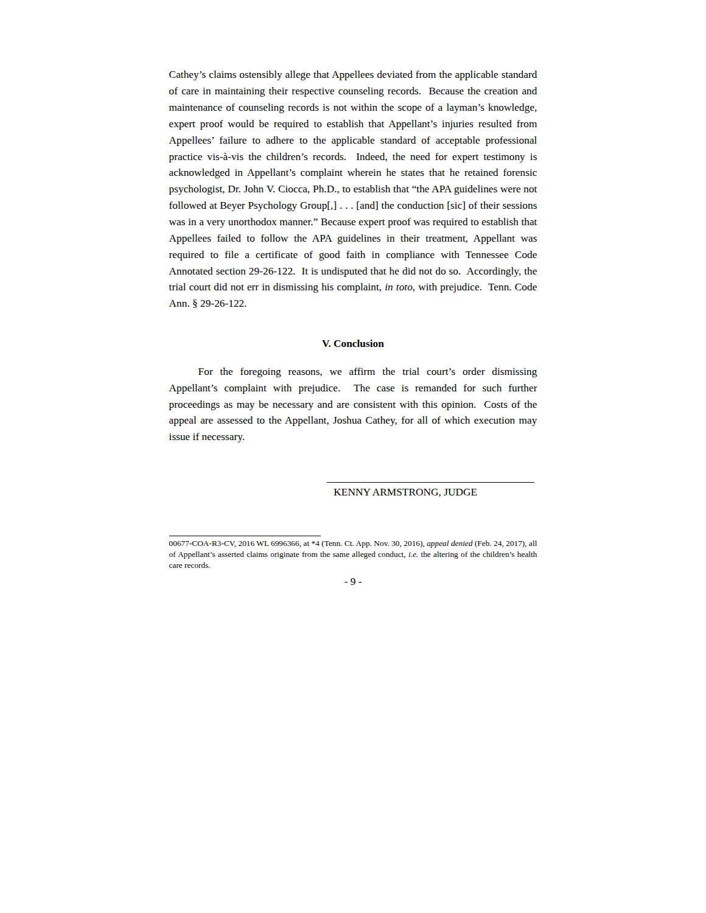Cathey’s claims ostensibly allege that Appellees deviated from the applicable standard of care in maintaining their respective counseling records. Because the creation and maintenance of counseling records is not within the scope of a layman’s knowledge, expert proof would be required to establish that Appellant’s injuries resulted from Appellees’ failure to adhere to the applicable standard of acceptable professional practice vis-à-vis the children’s records. Indeed, the need for expert testimony is acknowledged in Appellant’s complaint wherein he states that he retained forensic psychologist, Dr. John V. Ciocca, Ph.D., to establish that “the APA guidelines were not followed at Beyer Psychology Group[,] . . . [and] the conduction [sic] of their sessions was in a very unorthodox manner.” Because expert proof was required to establish that Appellees failed to follow the APA guidelines in their treatment, Appellant was required to file a certificate of good faith in compliance with Tennessee Code Annotated section 29-26-122. It is undisputed that he did not do so. Accordingly, the trial court did not err in dismissing his complaint, in toto, with prejudice. Tenn. Code Ann. § 29-26-122.
V. Conclusion
For the foregoing reasons, we affirm the trial court’s order dismissing Appellant’s complaint with prejudice. The case is remanded for such further proceedings as may be necessary and are consistent with this opinion. Costs of the appeal are assessed to the Appellant, Joshua Cathey, for all of which execution may issue if necessary.
KENNY ARMSTRONG, JUDGE
00677-COA-R3-CV, 2016 WL 6996366, at *4 (Tenn. Ct. App. Nov. 30, 2016), appeal denied (Feb. 24, 2017), all of Appellant’s asserted claims originate from the same alleged conduct, i.e. the altering of the children’s health care records.
- 9 -